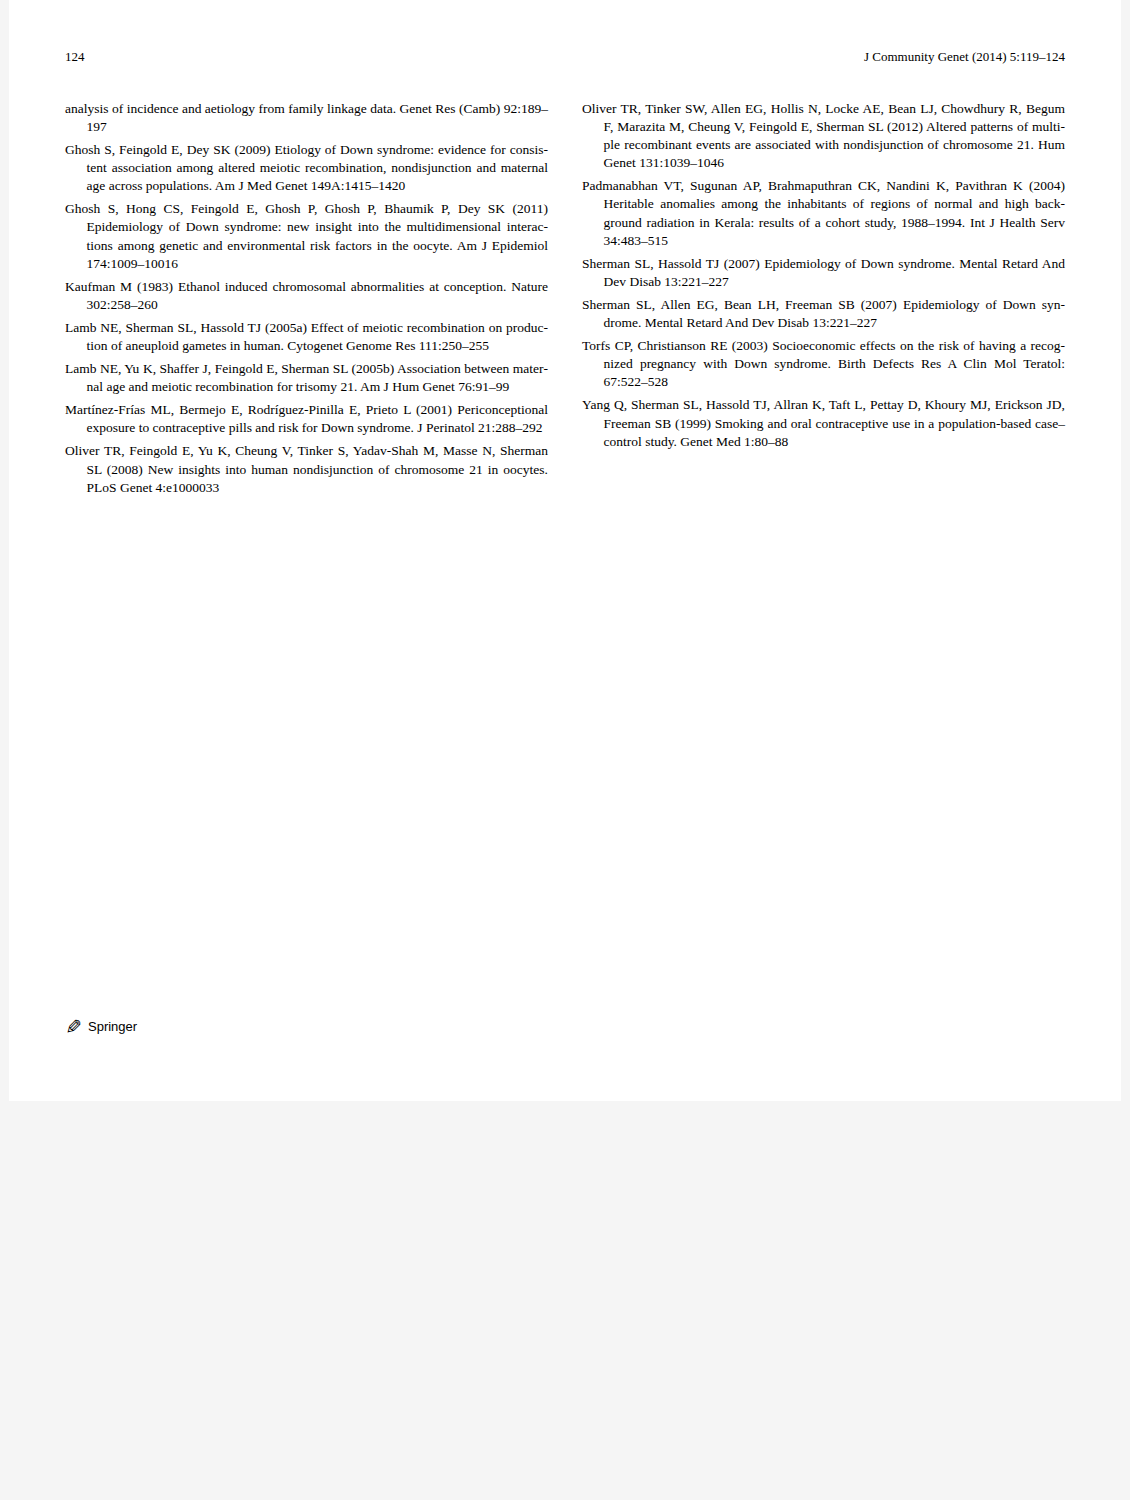124 J Community Genet (2014) 5:119–124
analysis of incidence and aetiology from family linkage data. Genet Res (Camb) 92:189–197
Ghosh S, Feingold E, Dey SK (2009) Etiology of Down syndrome: evidence for consistent association among altered meiotic recombination, nondisjunction and maternal age across populations. Am J Med Genet 149A:1415–1420
Ghosh S, Hong CS, Feingold E, Ghosh P, Ghosh P, Bhaumik P, Dey SK (2011) Epidemiology of Down syndrome: new insight into the multidimensional interactions among genetic and environmental risk factors in the oocyte. Am J Epidemiol 174:1009–10016
Kaufman M (1983) Ethanol induced chromosomal abnormalities at conception. Nature 302:258–260
Lamb NE, Sherman SL, Hassold TJ (2005a) Effect of meiotic recombination on production of aneuploid gametes in human. Cytogenet Genome Res 111:250–255
Lamb NE, Yu K, Shaffer J, Feingold E, Sherman SL (2005b) Association between maternal age and meiotic recombination for trisomy 21. Am J Hum Genet 76:91–99
Martínez-Frías ML, Bermejo E, Rodríguez-Pinilla E, Prieto L (2001) Periconceptional exposure to contraceptive pills and risk for Down syndrome. J Perinatol 21:288–292
Oliver TR, Feingold E, Yu K, Cheung V, Tinker S, Yadav-Shah M, Masse N, Sherman SL (2008) New insights into human nondisjunction of chromosome 21 in oocytes. PLoS Genet 4:e1000033
Oliver TR, Tinker SW, Allen EG, Hollis N, Locke AE, Bean LJ, Chowdhury R, Begum F, Marazita M, Cheung V, Feingold E, Sherman SL (2012) Altered patterns of multiple recombinant events are associated with nondisjunction of chromosome 21. Hum Genet 131:1039–1046
Padmanabhan VT, Sugunan AP, Brahmaputhran CK, Nandini K, Pavithran K (2004) Heritable anomalies among the inhabitants of regions of normal and high background radiation in Kerala: results of a cohort study, 1988–1994. Int J Health Serv 34:483–515
Sherman SL, Hassold TJ (2007) Epidemiology of Down syndrome. Mental Retard And Dev Disab 13:221–227
Sherman SL, Allen EG, Bean LH, Freeman SB (2007) Epidemiology of Down syndrome. Mental Retard And Dev Disab 13:221–227
Torfs CP, Christianson RE (2003) Socioeconomic effects on the risk of having a recognized pregnancy with Down syndrome. Birth Defects Res A Clin Mol Teratol: 67:522–528
Yang Q, Sherman SL, Hassold TJ, Allran K, Taft L, Pettay D, Khoury MJ, Erickson JD, Freeman SB (1999) Smoking and oral contraceptive use in a population-based case–control study. Genet Med 1:80–88
✎ Springer